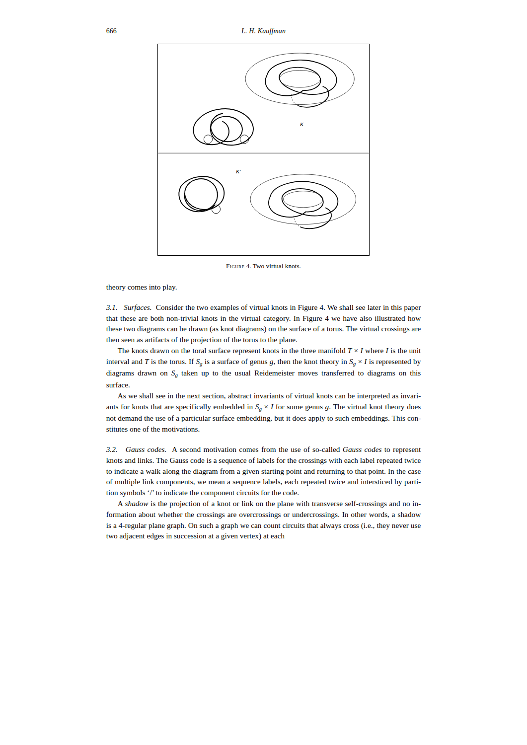666 L. H. Kauffman
K K′
Figure 4. Two virtual knots.
theory comes into play.
3.1. Surfaces. Consider the two examples of virtual knots in Figure 4. We shall see later in this paper that these are both non-trivial knots in the virtual category. In Figure 4 we have also illustrated how these two diagrams can be drawn (as knot diagrams) on the surface of a torus. The virtual crossings are then seen as artifacts of the projection of the torus to the plane.
The knots drawn on the toral surface represent knots in the three manifold T × I where I is the unit interval and T is the torus. If Sg is a surface of genus g, then the knot theory in Sg × I is represented by diagrams drawn on Sg taken up to the usual Reidemeister moves transferred to diagrams on this surface.
As we shall see in the next section, abstract invariants of virtual knots can be interpreted as invariants for knots that are specifically embedded in Sg × I for some genus g. The virtual knot theory does not demand the use of a particular surface embedding, but it does apply to such embeddings. This constitutes one of the motivations.
3.2. Gauss codes. A second motivation comes from the use of so-called Gauss codes to represent knots and links. The Gauss code is a sequence of labels for the crossings with each label repeated twice to indicate a walk along the diagram from a given starting point and returning to that point. In the case of multiple link components, we mean a sequence labels, each repeated twice and intersticed by partition symbols ‘/’ to indicate the component circuits for the code.
A shadow is the projection of a knot or link on the plane with transverse self-crossings and no information about whether the crossings are overcrossings or undercrossings. In other words, a shadow is a 4-regular plane graph. On such a graph we can count circuits that always cross (i.e., they never use two adjacent edges in succession at a given vertex) at each